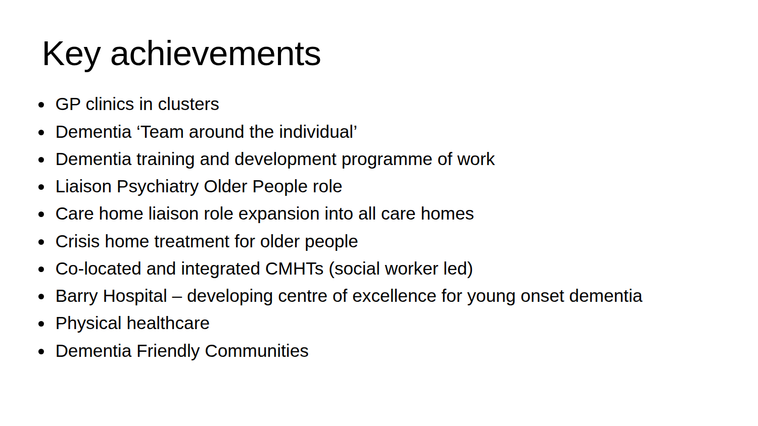Key achievements
GP clinics in clusters
Dementia ‘Team around the individual’
Dementia training and development programme of work
Liaison Psychiatry Older People role
Care home liaison role expansion into all care homes
Crisis home treatment for older people
Co-located and integrated CMHTs (social worker led)
Barry Hospital – developing centre of excellence for young onset dementia
Physical healthcare
Dementia Friendly Communities